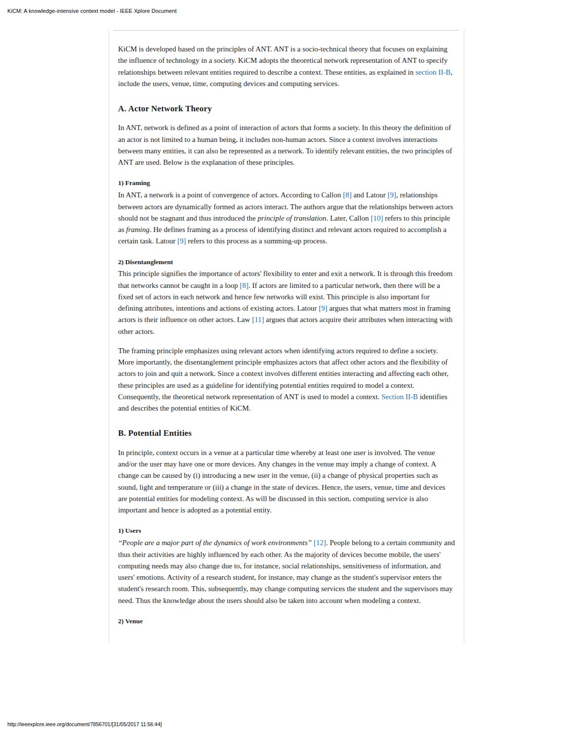KiCM: A knowledge-intensive context model - IEEE Xplore Document
KiCM is developed based on the principles of ANT. ANT is a socio-technical theory that focuses on explaining the influence of technology in a society. KiCM adopts the theoretical network representation of ANT to specify relationships between relevant entities required to describe a context. These entities, as explained in section II-B, include the users, venue, time, computing devices and computing services.
A. Actor Network Theory
In ANT, network is defined as a point of interaction of actors that forms a society. In this theory the definition of an actor is not limited to a human being, it includes non-human actors. Since a context involves interactions between many entities, it can also be represented as a network. To identify relevant entities, the two principles of ANT are used. Below is the explanation of these principles.
1) Framing
In ANT, a network is a point of convergence of actors. According to Callon [8] and Latour [9], relationships between actors are dynamically formed as actors interact. The authors argue that the relationships between actors should not be stagnant and thus introduced the principle of translation. Later, Callon [10] refers to this principle as framing. He defines framing as a process of identifying distinct and relevant actors required to accomplish a certain task. Latour [9] refers to this process as a summing-up process.
2) Disentanglement
This principle signifies the importance of actors' flexibility to enter and exit a network. It is through this freedom that networks cannot be caught in a loop [8]. If actors are limited to a particular network, then there will be a fixed set of actors in each network and hence few networks will exist. This principle is also important for defining attributes, intentions and actions of existing actors. Latour [9] argues that what matters most in framing actors is their influence on other actors. Law [11] argues that actors acquire their attributes when interacting with other actors.
The framing principle emphasizes using relevant actors when identifying actors required to define a society. More importantly, the disentanglement principle emphasizes actors that affect other actors and the flexibility of actors to join and quit a network. Since a context involves different entities interacting and affecting each other, these principles are used as a guideline for identifying potential entities required to model a context. Consequently, the theoretical network representation of ANT is used to model a context. Section II-B identifies and describes the potential entities of KiCM.
B. Potential Entities
In principle, context occurs in a venue at a particular time whereby at least one user is involved. The venue and/or the user may have one or more devices. Any changes in the venue may imply a change of context. A change can be caused by (i) introducing a new user in the venue, (ii) a change of physical properties such as sound, light and temperature or (iii) a change in the state of devices. Hence, the users, venue, time and devices are potential entities for modeling context. As will be discussed in this section, computing service is also important and hence is adopted as a potential entity.
1) Users
“People are a major part of the dynamics of work environments” [12]. People belong to a certain community and thus their activities are highly influenced by each other. As the majority of devices become mobile, the users' computing needs may also change due to, for instance, social relationships, sensitiveness of information, and users' emotions. Activity of a research student, for instance, may change as the student's supervisor enters the student's research room. This, subsequently, may change computing services the student and the supervisors may need. Thus the knowledge about the users should also be taken into account when modeling a context.
2) Venue
http://ieeexplore.ieee.org/document/7856701/[31/05/2017 11:56:44]